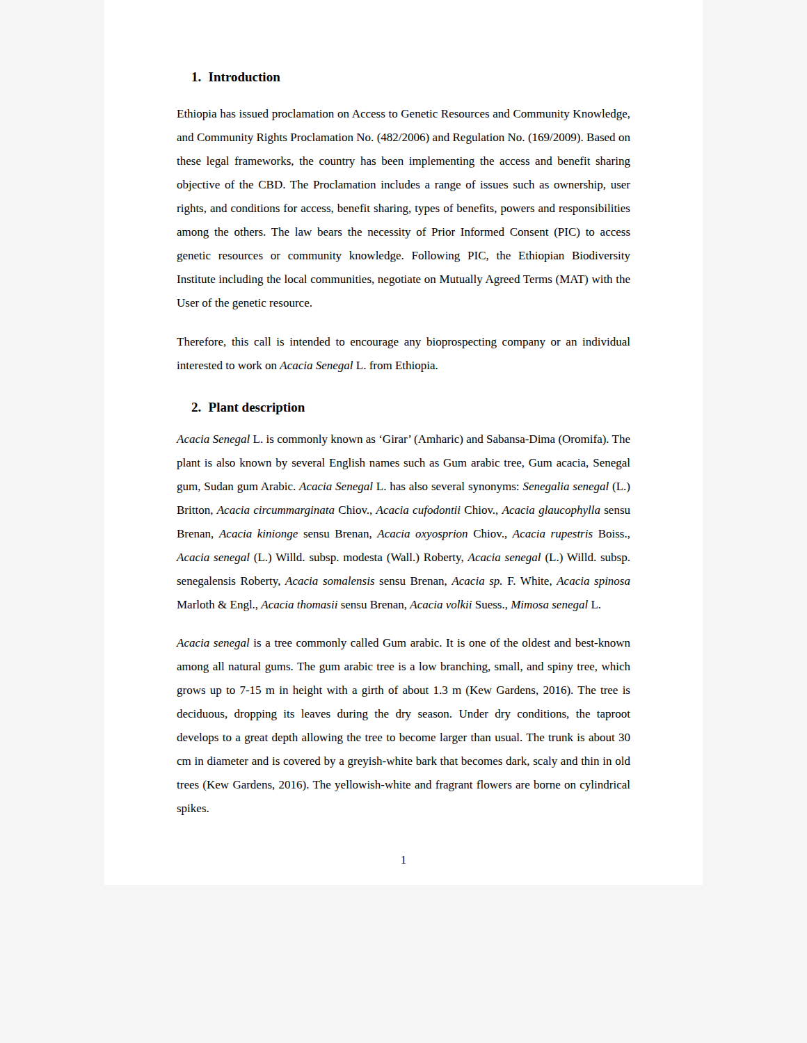1. Introduction
Ethiopia has issued proclamation on Access to Genetic Resources and Community Knowledge, and Community Rights Proclamation No. (482/2006) and Regulation No. (169/2009). Based on these legal frameworks, the country has been implementing the access and benefit sharing objective of the CBD. The Proclamation includes a range of issues such as ownership, user rights, and conditions for access, benefit sharing, types of benefits, powers and responsibilities among the others. The law bears the necessity of Prior Informed Consent (PIC) to access genetic resources or community knowledge. Following PIC, the Ethiopian Biodiversity Institute including the local communities, negotiate on Mutually Agreed Terms (MAT) with the User of the genetic resource.
Therefore, this call is intended to encourage any bioprospecting company or an individual interested to work on Acacia Senegal L. from Ethiopia.
2. Plant description
Acacia Senegal L. is commonly known as ‘Girar’ (Amharic) and Sabansa-Dima (Oromifa). The plant is also known by several English names such as Gum arabic tree, Gum acacia, Senegal gum, Sudan gum Arabic. Acacia Senegal L. has also several synonyms: Senegalia senegal (L.) Britton, Acacia circummarginata Chiov., Acacia cufodontii Chiov., Acacia glaucophylla sensu Brenan, Acacia kinionge sensu Brenan, Acacia oxyosprion Chiov., Acacia rupestris Boiss., Acacia senegal (L.) Willd. subsp. modesta (Wall.) Roberty, Acacia senegal (L.) Willd. subsp. senegalensis Roberty, Acacia somalensis sensu Brenan, Acacia sp. F. White, Acacia spinosa Marloth & Engl., Acacia thomasii sensu Brenan, Acacia volkii Suess., Mimosa senegal L.
Acacia senegal is a tree commonly called Gum arabic. It is one of the oldest and best-known among all natural gums. The gum arabic tree is a low branching, small, and spiny tree, which grows up to 7-15 m in height with a girth of about 1.3 m (Kew Gardens, 2016). The tree is deciduous, dropping its leaves during the dry season. Under dry conditions, the taproot develops to a great depth allowing the tree to become larger than usual. The trunk is about 30 cm in diameter and is covered by a greyish-white bark that becomes dark, scaly and thin in old trees (Kew Gardens, 2016). The yellowish-white and fragrant flowers are borne on cylindrical spikes.
1